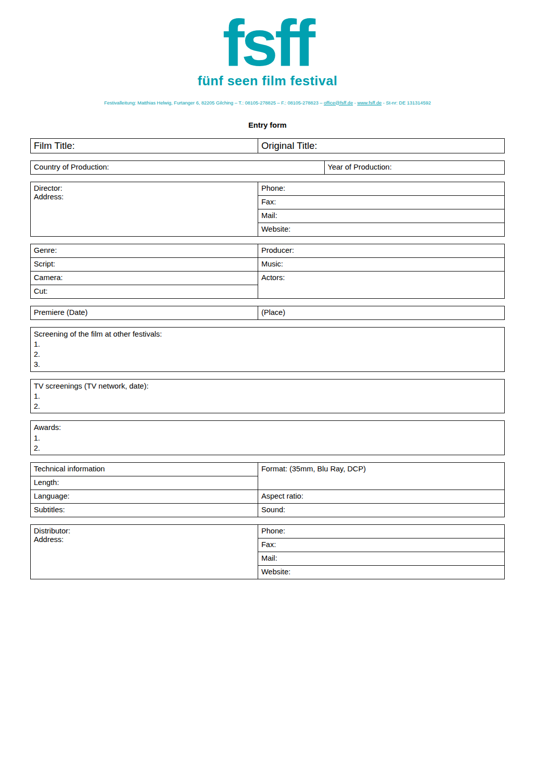fsff
fünf seen film festival
Festivalleitung: Matthias Helwig, Furtanger 6, 82205 Gilching – T.: 08105-278825 – F.: 08105-278823 – office@fsff.de - www.fsff.de - St-nr: DE 131314592
Entry form
| Film Title: | Original Title: |
| Country of Production: | Year of Production: |
| Director: Address: | Phone: |
| Fax: |
| Mail: |
| Website: |
| Genre: | Producer: |
| Script: | Music: |
| Camera: | Actors: |
| Cut: |
| Premiere (Date) | (Place) |
| Screening of the film at other festivals: 1. 2. 3. |
| TV screenings (TV network, date): 1. 2. |
| Awards: 1. 2. |
| Technical information | Format: (35mm, Blu Ray, DCP) |
| Length: |
| Language: | Aspect ratio: |
| Subtitles: | Sound: |
| Distributor: Address: | Phone: |
| Fax: |
| Mail: |
| Website: |